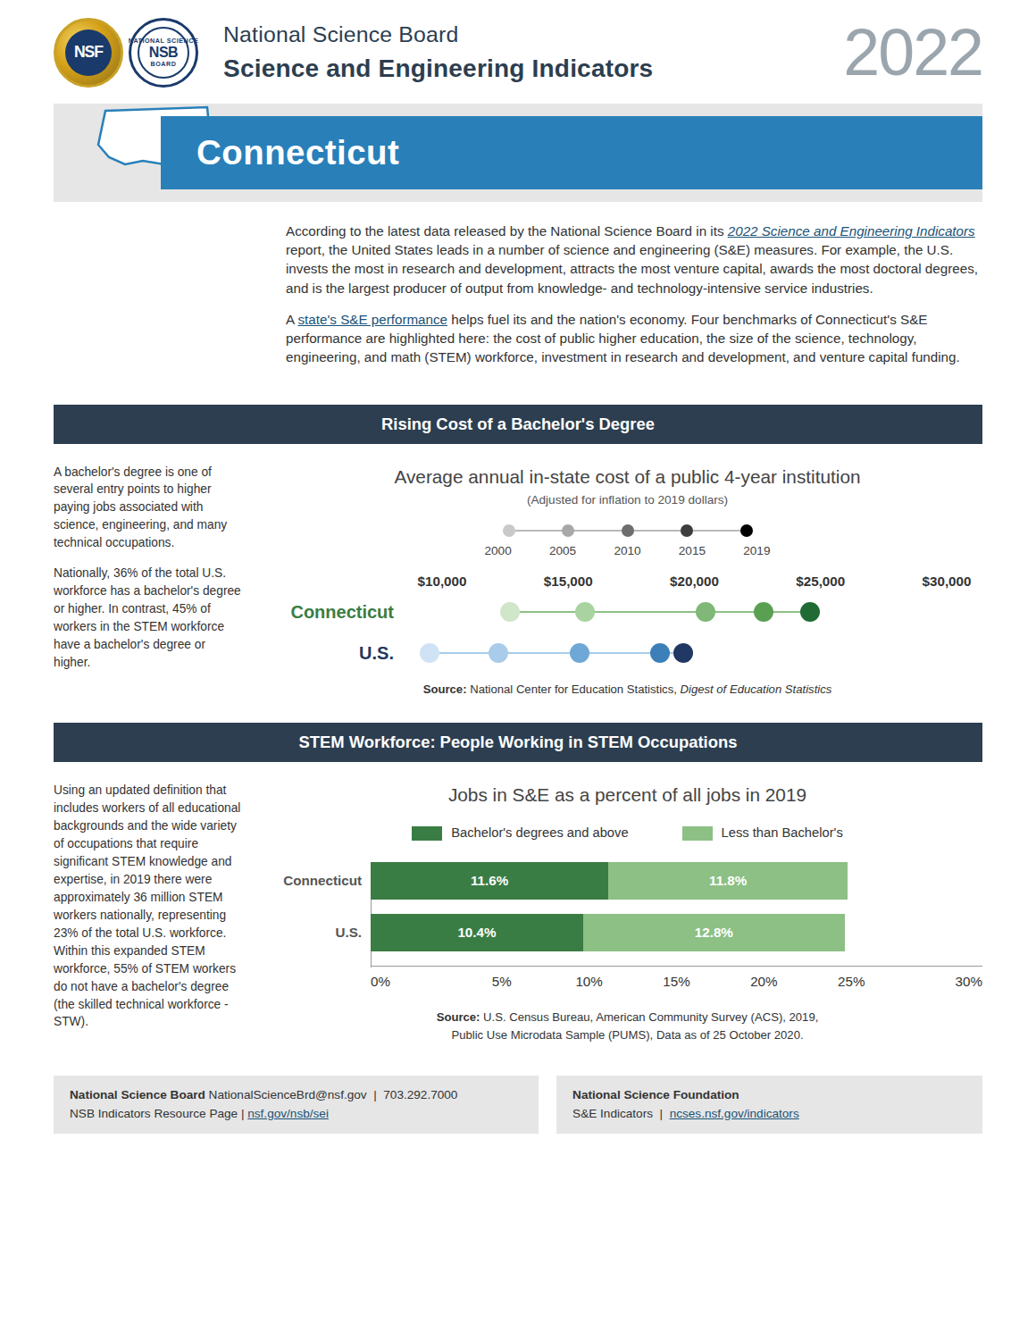NSF
NATIONAL SCIENCE NSB BOARD
National Science Board
Science and Engineering Indicators
2022
Connecticut
According to the latest data released by the National Science Board in its 2022 Science and Engineering Indicators report, the United States leads in a number of science and engineering (S&E) measures. For example, the U.S. invests the most in research and development, attracts the most venture capital, awards the most doctoral degrees, and is the largest producer of output from knowledge- and technology-intensive service industries.
A state's S&E performance helps fuel its and the nation's economy. Four benchmarks of Connecticut's S&E performance are highlighted here: the cost of public higher education, the size of the science, technology, engineering, and math (STEM) workforce, investment in research and development, and venture capital funding.
Rising Cost of a Bachelor's Degree
A bachelor's degree is one of several entry points to higher paying jobs associated with science, engineering, and many technical occupations.
Nationally, 36% of the total U.S. workforce has a bachelor's degree or higher. In contrast, 45% of workers in the STEM workforce have a bachelor's degree or higher.
Average annual in-state cost of a public 4-year institution
(Adjusted for inflation to 2019 dollars)
20002005201020152019
$10,000$15,000$20,000$25,000$30,000
Connecticut
U.S.
Source: National Center for Education Statistics, Digest of Education Statistics
STEM Workforce: People Working in STEM Occupations
Using an updated definition that includes workers of all educational backgrounds and the wide variety of occupations that require significant STEM knowledge and expertise, in 2019 there were approximately 36 million STEM workers nationally, representing 23% of the total U.S. workforce. Within this expanded STEM workforce, 55% of STEM workers do not have a bachelor's degree (the skilled technical workforce - STW).
Jobs in S&E as a percent of all jobs in 2019
Bachelor's degrees and above
Less than Bachelor's
Connecticut
11.6%
11.8%
U.S.
10.4%
12.8%
0% 5% 10% 15% 20% 25% 30%
Source: U.S. Census Bureau, American Community Survey (ACS), 2019,
Public Use Microdata Sample (PUMS), Data as of 25 October 2020.
National Science Board NationalScienceBrd@nsf.gov | 703.292.7000
NSB Indicators Resource Page | nsf.gov/nsb/sei
National Science Foundation
S&E Indicators | ncses.nsf.gov/indicators